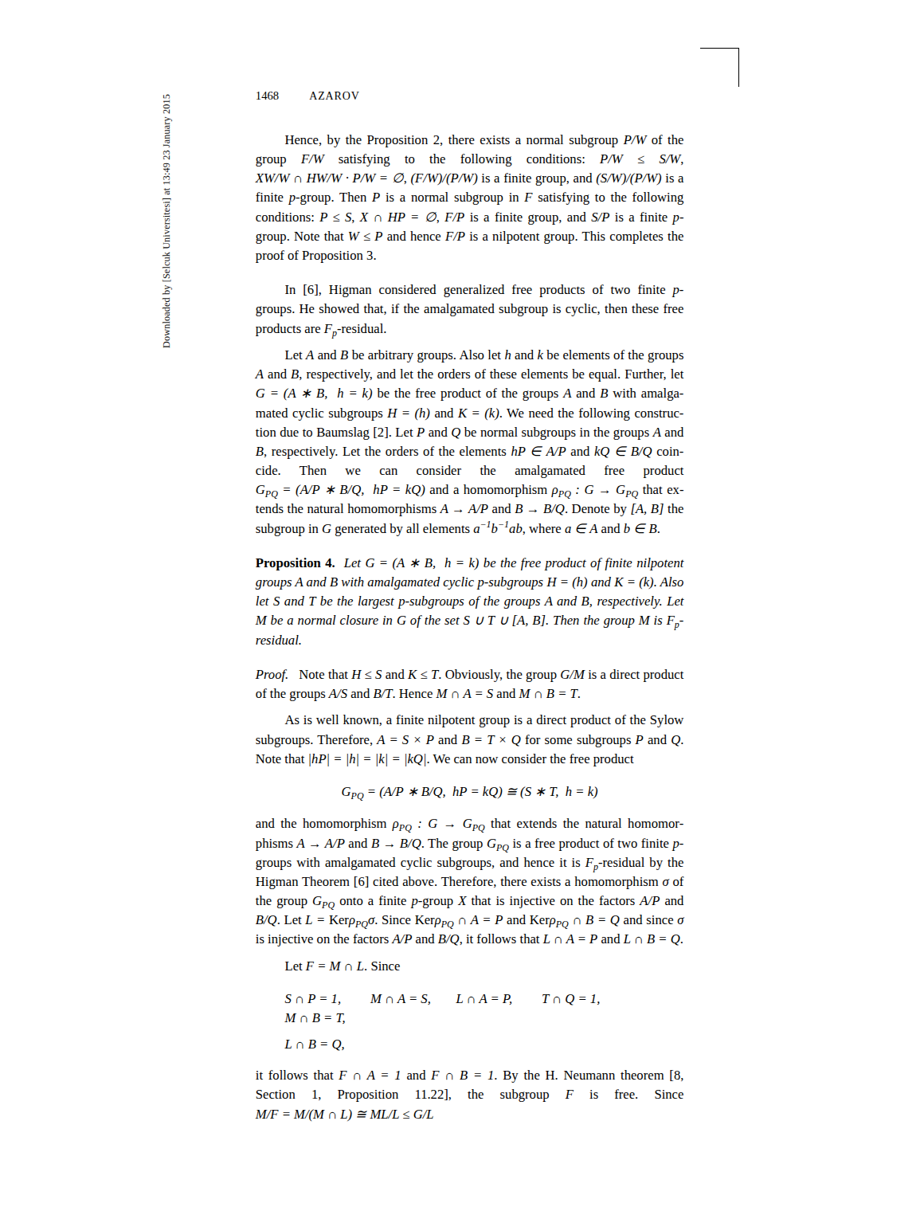Downloaded by [Selcuk Universitesi] at 13:49 23 January 2015
1468 Azarov
Hence, by the Proposition 2, there exists a normal subgroup P/W of the group F/W satisfying to the following conditions: P/W ≤ S/W, XW/W ∩ HW/W · P/W = ∅, (F/W)/(P/W) is a finite group, and (S/W)/(P/W) is a finite p-group. Then P is a normal subgroup in F satisfying to the following conditions: P ≤ S, X ∩ HP = ∅, F/P is a finite group, and S/P is a finite p-group. Note that W ≤ P and hence F/P is a nilpotent group. This completes the proof of Proposition 3.
In [6], Higman considered generalized free products of two finite p-groups. He showed that, if the amalgamated subgroup is cyclic, then these free products are Fp-residual.
Let A and B be arbitrary groups. Also let h and k be elements of the groups A and B, respectively, and let the orders of these elements be equal. Further, let G = (A ∗ B, h = k) be the free product of the groups A and B with amalgamated cyclic subgroups H = (h) and K = (k). We need the following construction due to Baumslag [2]. Let P and Q be normal subgroups in the groups A and B, respectively. Let the orders of the elements hP ∈ A/P and kQ ∈ B/Q coincide. Then we can consider the amalgamated free product GPQ = (A/P ∗ B/Q, hP = kQ) and a homomorphism ρPQ : G → GPQ that extends the natural homomorphisms A → A/P and B → B/Q. Denote by [A, B] the subgroup in G generated by all elements a−1b−1ab, where a ∈ A and b ∈ B.
Proposition 4. Let G = (A ∗ B, h = k) be the free product of finite nilpotent groups A and B with amalgamated cyclic p-subgroups H = (h) and K = (k). Also let S and T be the largest p-subgroups of the groups A and B, respectively. Let M be a normal closure in G of the set S ∪ T ∪ [A, B]. Then the group M is Fp-residual.
Proof. Note that H ≤ S and K ≤ T. Obviously, the group G/M is a direct product of the groups A/S and B/T. Hence M ∩ A = S and M ∩ B = T.
As is well known, a finite nilpotent group is a direct product of the Sylow subgroups. Therefore, A = S × P and B = T × Q for some subgroups P and Q. Note that |hP| = |h| = |k| = |kQ|. We can now consider the free product
GPQ = (A/P ∗ B/Q, hP = kQ) ≅ (S ∗ T, h = k)
and the homomorphism ρPQ : G → GPQ that extends the natural homomorphisms A → A/P and B → B/Q. The group GPQ is a free product of two finite p-groups with amalgamated cyclic subgroups, and hence it is Fp-residual by the Higman Theorem [6] cited above. Therefore, there exists a homomorphism σ of the group GPQ onto a finite p-group X that is injective on the factors A/P and B/Q. Let L = KerρPQσ. Since KerρPQ ∩ A = P and KerρPQ ∩ B = Q and since σ is injective on the factors A/P and B/Q, it follows that L ∩ A = P and L ∩ B = Q.
Let F = M ∩ L. Since
S ∩ P = 1, M ∩ A = S, L ∩ A = P, T ∩ Q = 1, M ∩ B = T, L ∩ B = Q,
it follows that F ∩ A = 1 and F ∩ B = 1. By the H. Neumann theorem [8, Section 1, Proposition 11.22], the subgroup F is free. Since M/F = M/(M ∩ L) ≅ ML/L ≤ G/L